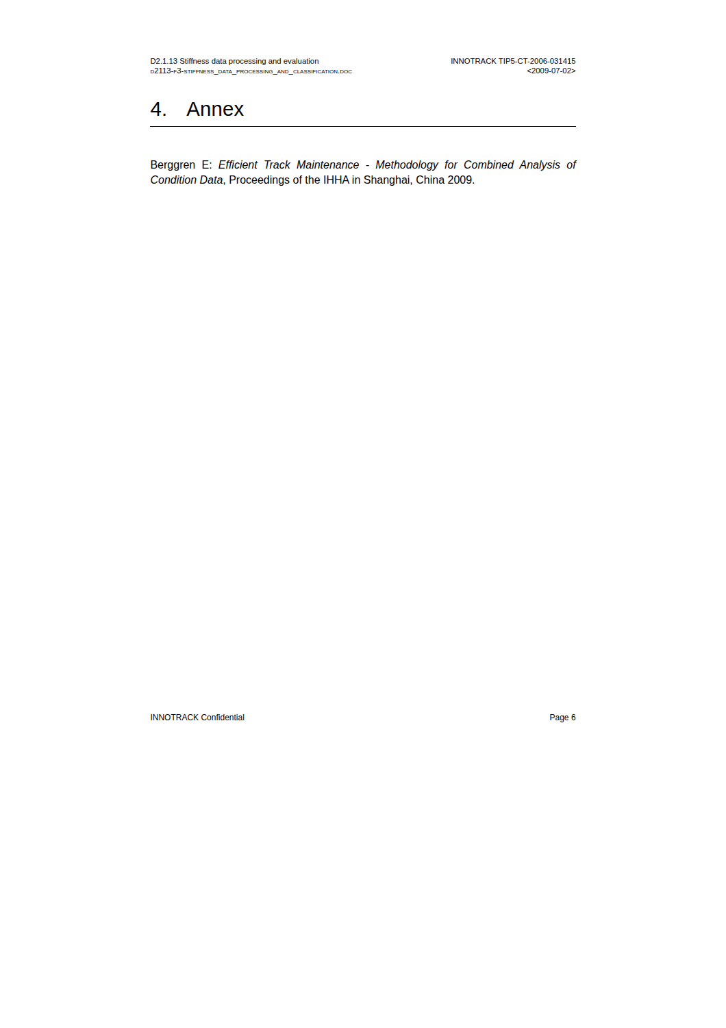D2.1.13 Stiffness data processing and evaluation
INNOTRACK TIP5-CT-2006-031415
D2113-F3-STIFFNESS_DATA_PROCESSING_AND_CLASSIFICATION.DOC
<2009-07-02>
4. Annex
Berggren E: Efficient Track Maintenance - Methodology for Combined Analysis of Condition Data, Proceedings of the IHHA in Shanghai, China 2009.
INNOTRACK Confidential
Page 6